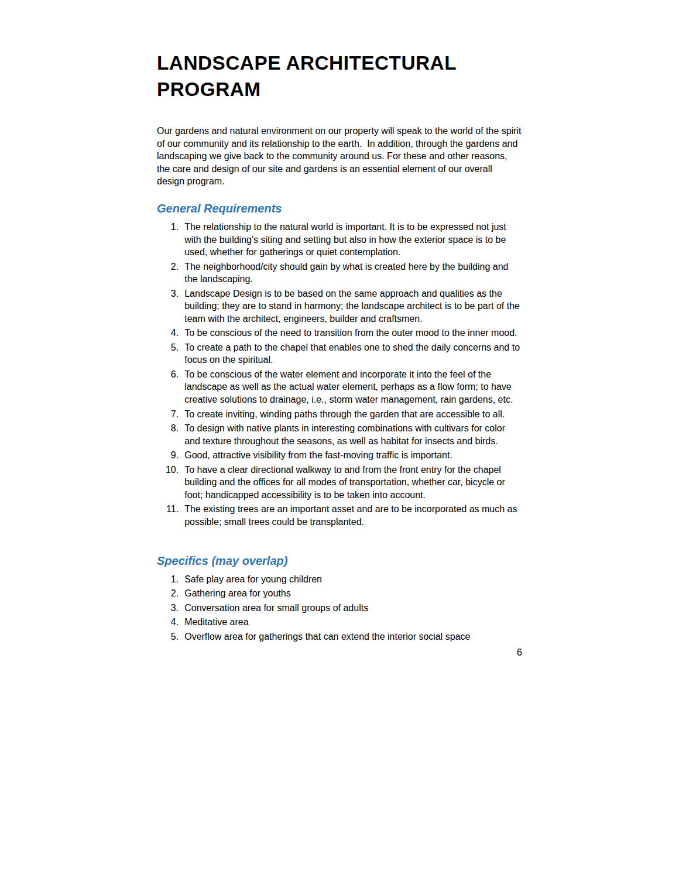LANDSCAPE ARCHITECTURAL PROGRAM
Our gardens and natural environment on our property will speak to the world of the spirit of our community and its relationship to the earth. In addition, through the gardens and landscaping we give back to the community around us. For these and other reasons, the care and design of our site and gardens is an essential element of our overall design program.
General Requirements
The relationship to the natural world is important. It is to be expressed not just with the building's siting and setting but also in how the exterior space is to be used, whether for gatherings or quiet contemplation.
The neighborhood/city should gain by what is created here by the building and the landscaping.
Landscape Design is to be based on the same approach and qualities as the building; they are to stand in harmony; the landscape architect is to be part of the team with the architect, engineers, builder and craftsmen.
To be conscious of the need to transition from the outer mood to the inner mood.
To create a path to the chapel that enables one to shed the daily concerns and to focus on the spiritual.
To be conscious of the water element and incorporate it into the feel of the landscape as well as the actual water element, perhaps as a flow form; to have creative solutions to drainage, i.e., storm water management, rain gardens, etc.
To create inviting, winding paths through the garden that are accessible to all.
To design with native plants in interesting combinations with cultivars for color and texture throughout the seasons, as well as habitat for insects and birds.
Good, attractive visibility from the fast-moving traffic is important.
To have a clear directional walkway to and from the front entry for the chapel building and the offices for all modes of transportation, whether car, bicycle or foot; handicapped accessibility is to be taken into account.
The existing trees are an important asset and are to be incorporated as much as possible; small trees could be transplanted.
Specifics (may overlap)
Safe play area for young children
Gathering area for youths
Conversation area for small groups of adults
Meditative area
Overflow area for gatherings that can extend the interior social space
6